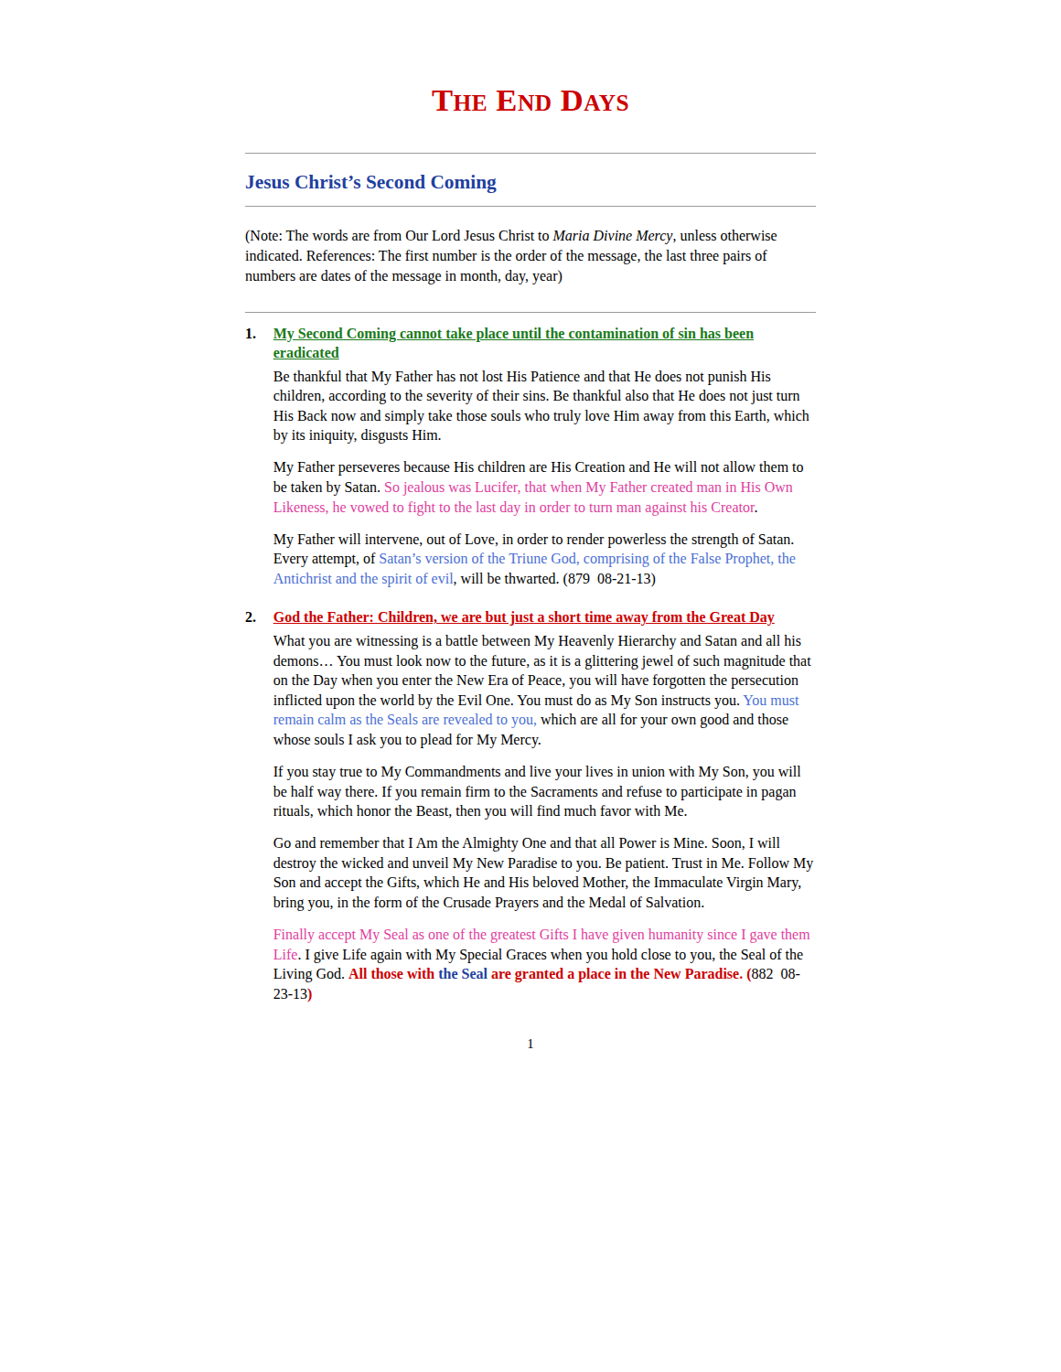THE END DAYS
Jesus Christ’s Second Coming
(Note: The words are from Our Lord Jesus Christ to Maria Divine Mercy, unless otherwise indicated. References: The first number is the order of the message, the last three pairs of numbers are dates of the message in month, day, year)
My Second Coming cannot take place until the contamination of sin has been eradicated
Be thankful that My Father has not lost His Patience and that He does not punish His children, according to the severity of their sins. Be thankful also that He does not just turn His Back now and simply take those souls who truly love Him away from this Earth, which by its iniquity, disgusts Him.
My Father perseveres because His children are His Creation and He will not allow them to be taken by Satan. So jealous was Lucifer, that when My Father created man in His Own Likeness, he vowed to fight to the last day in order to turn man against his Creator.
My Father will intervene, out of Love, in order to render powerless the strength of Satan. Every attempt, of Satan’s version of the Triune God, comprising of the False Prophet, the Antichrist and the spirit of evil, will be thwarted. (879 08-21-13)
God the Father: Children, we are but just a short time away from the Great Day
What you are witnessing is a battle between My Heavenly Hierarchy and Satan and all his demons… You must look now to the future, as it is a glittering jewel of such magnitude that on the Day when you enter the New Era of Peace, you will have forgotten the persecution inflicted upon the world by the Evil One. You must do as My Son instructs you. You must remain calm as the Seals are revealed to you, which are all for your own good and those whose souls I ask you to plead for My Mercy.
If you stay true to My Commandments and live your lives in union with My Son, you will be half way there. If you remain firm to the Sacraments and refuse to participate in pagan rituals, which honor the Beast, then you will find much favor with Me.
Go and remember that I Am the Almighty One and that all Power is Mine. Soon, I will destroy the wicked and unveil My New Paradise to you. Be patient. Trust in Me. Follow My Son and accept the Gifts, which He and His beloved Mother, the Immaculate Virgin Mary, bring you, in the form of the Crusade Prayers and the Medal of Salvation.
Finally accept My Seal as one of the greatest Gifts I have given humanity since I gave them Life. I give Life again with My Special Graces when you hold close to you, the Seal of the Living God. All those with the Seal are granted a place in the New Paradise. (882 08-23-13)
1